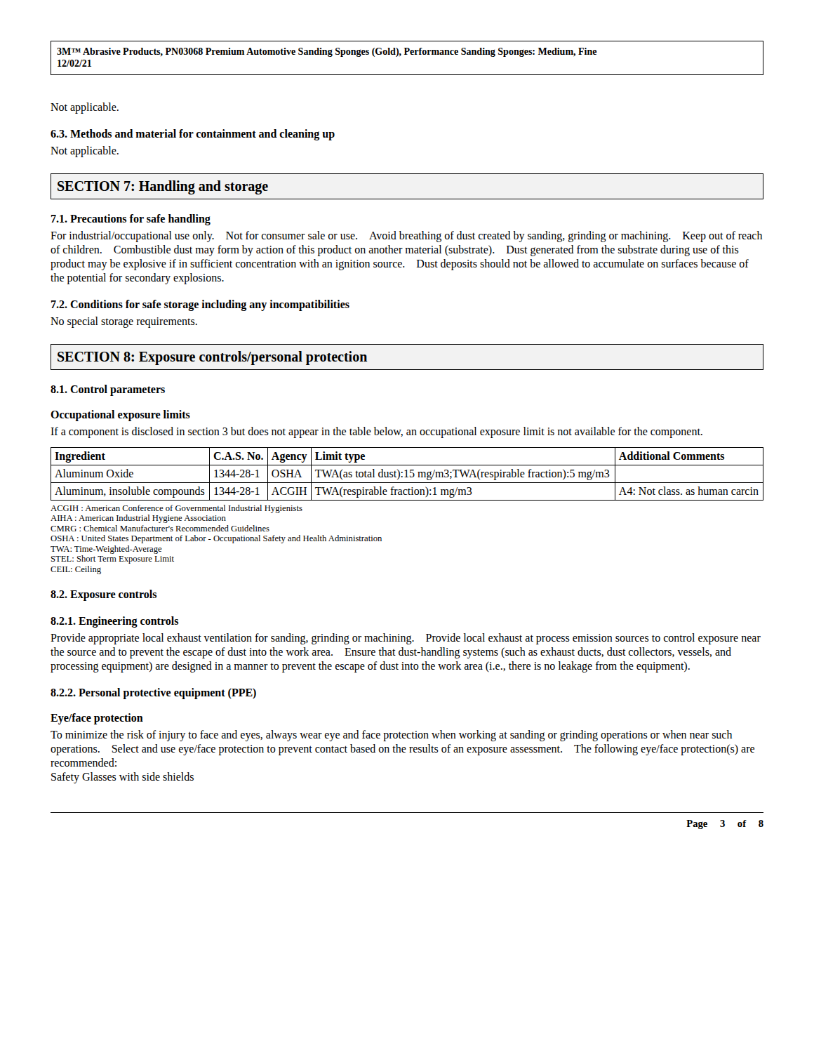3M™ Abrasive Products, PN03068 Premium Automotive Sanding Sponges (Gold), Performance Sanding Sponges: Medium, Fine
12/02/21
Not applicable.
6.3. Methods and material for containment and cleaning up
Not applicable.
SECTION 7: Handling and storage
7.1. Precautions for safe handling
For industrial/occupational use only. Not for consumer sale or use. Avoid breathing of dust created by sanding, grinding or machining. Keep out of reach of children. Combustible dust may form by action of this product on another material (substrate). Dust generated from the substrate during use of this product may be explosive if in sufficient concentration with an ignition source. Dust deposits should not be allowed to accumulate on surfaces because of the potential for secondary explosions.
7.2. Conditions for safe storage including any incompatibilities
No special storage requirements.
SECTION 8: Exposure controls/personal protection
8.1. Control parameters
Occupational exposure limits
If a component is disclosed in section 3 but does not appear in the table below, an occupational exposure limit is not available for the component.
| Ingredient | C.A.S. No. | Agency | Limit type | Additional Comments |
| --- | --- | --- | --- | --- |
| Aluminum Oxide | 1344-28-1 | OSHA | TWA(as total dust):15 mg/m3;TWA(respirable fraction):5 mg/m3 | |
| Aluminum, insoluble compounds | 1344-28-1 | ACGIH | TWA(respirable fraction):1 mg/m3 | A4: Not class. as human carcin |
ACGIH : American Conference of Governmental Industrial Hygienists
AIHA : American Industrial Hygiene Association
CMRG : Chemical Manufacturer's Recommended Guidelines
OSHA : United States Department of Labor - Occupational Safety and Health Administration
TWA: Time-Weighted-Average
STEL: Short Term Exposure Limit
CEIL: Ceiling
8.2. Exposure controls
8.2.1. Engineering controls
Provide appropriate local exhaust ventilation for sanding, grinding or machining. Provide local exhaust at process emission sources to control exposure near the source and to prevent the escape of dust into the work area. Ensure that dust-handling systems (such as exhaust ducts, dust collectors, vessels, and processing equipment) are designed in a manner to prevent the escape of dust into the work area (i.e., there is no leakage from the equipment).
8.2.2. Personal protective equipment (PPE)
Eye/face protection
To minimize the risk of injury to face and eyes, always wear eye and face protection when working at sanding or grinding operations or when near such operations. Select and use eye/face protection to prevent contact based on the results of an exposure assessment. The following eye/face protection(s) are recommended:
Safety Glasses with side shields
Page 3 of 8